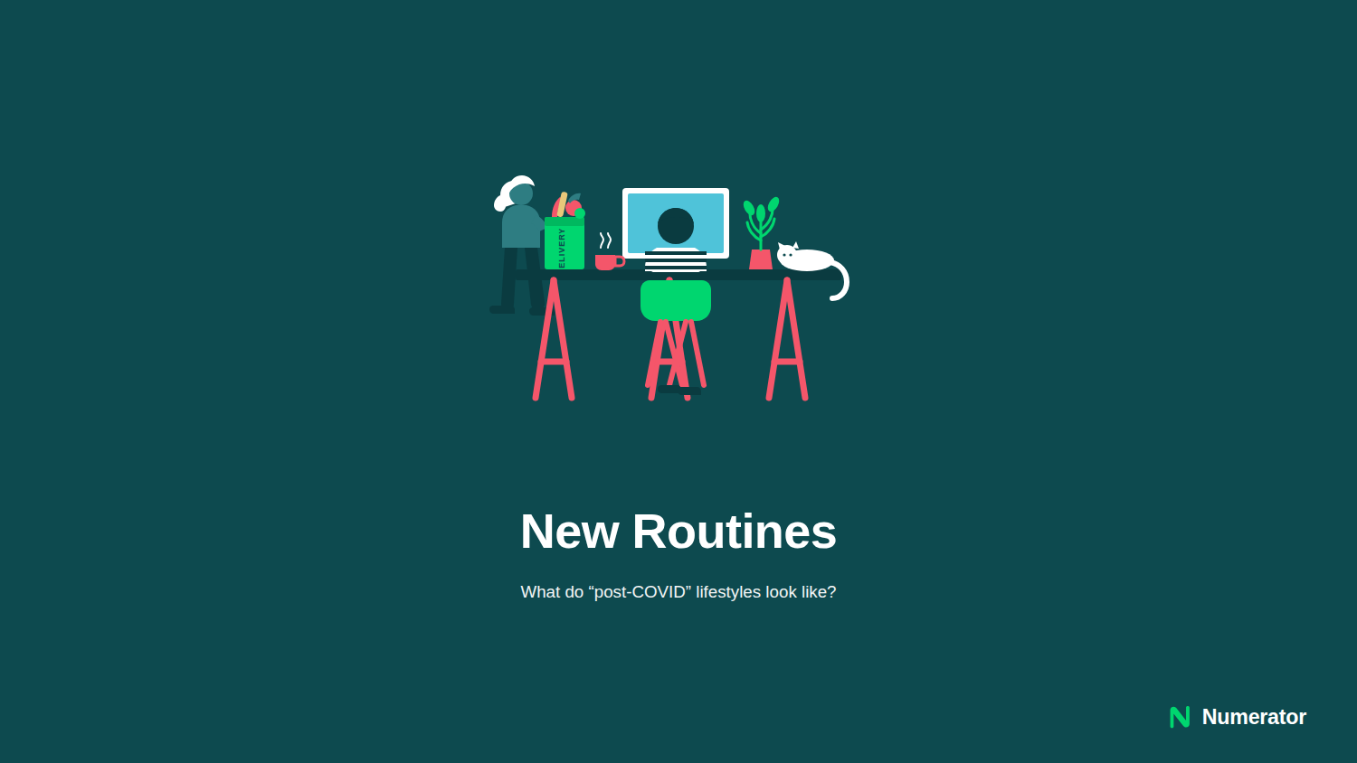DELIVERY
New Routines
What do “post-COVID” lifestyles look like?
Numerator